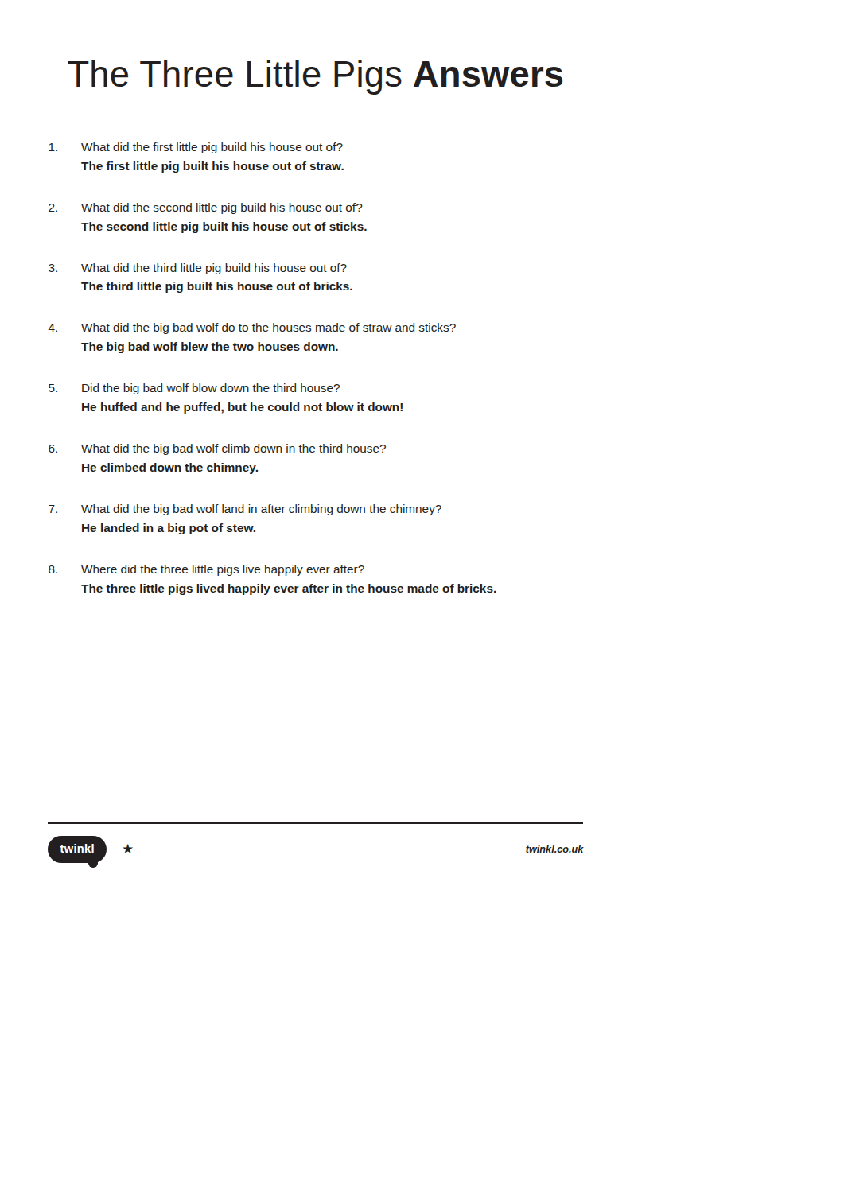The Three Little Pigs Answers
What did the first little pig build his house out of? The first little pig built his house out of straw.
What did the second little pig build his house out of? The second little pig built his house out of sticks.
What did the third little pig build his house out of? The third little pig built his house out of bricks.
What did the big bad wolf do to the houses made of straw and sticks? The big bad wolf blew the two houses down.
Did the big bad wolf blow down the third house? He huffed and he puffed, but he could not blow it down!
What did the big bad wolf climb down in the third house? He climbed down the chimney.
What did the big bad wolf land in after climbing down the chimney? He landed in a big pot of stew.
Where did the three little pigs live happily ever after? The three little pigs lived happily ever after in the house made of bricks.
twinkl ★
twinkl.co.uk